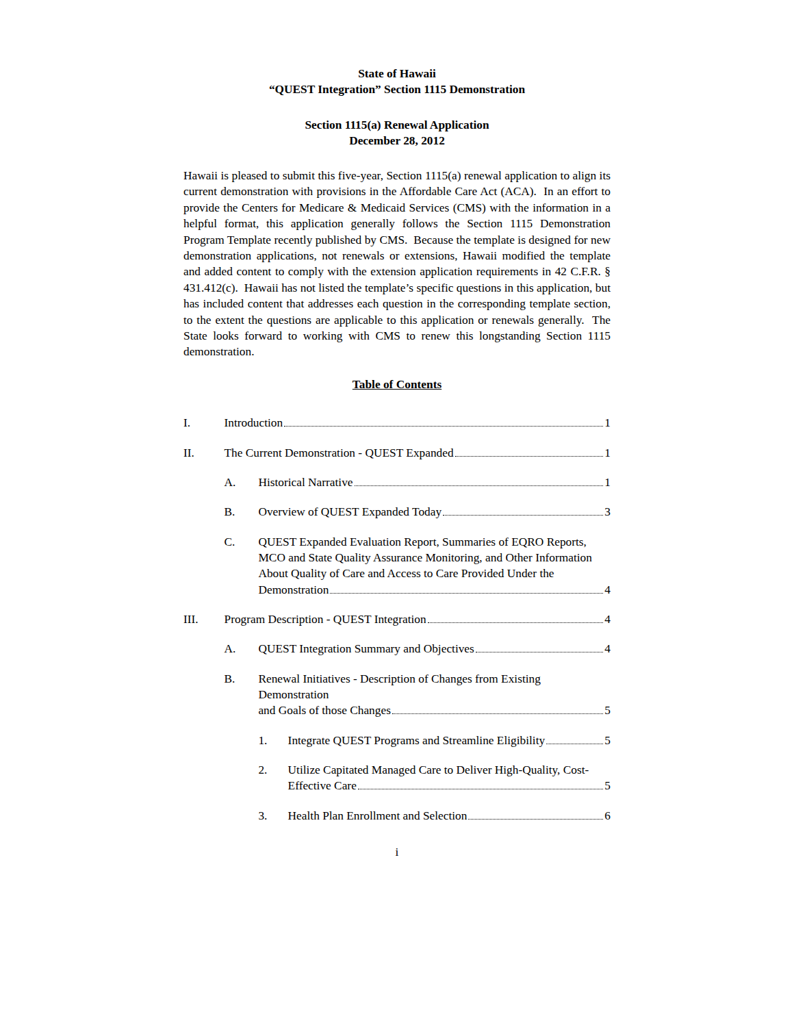State of Hawaii
“QUEST Integration” Section 1115 Demonstration
Section 1115(a) Renewal Application
December 28, 2012
Hawaii is pleased to submit this five-year, Section 1115(a) renewal application to align its current demonstration with provisions in the Affordable Care Act (ACA). In an effort to provide the Centers for Medicare & Medicaid Services (CMS) with the information in a helpful format, this application generally follows the Section 1115 Demonstration Program Template recently published by CMS. Because the template is designed for new demonstration applications, not renewals or extensions, Hawaii modified the template and added content to comply with the extension application requirements in 42 C.F.R. § 431.412(c). Hawaii has not listed the template’s specific questions in this application, but has included content that addresses each question in the corresponding template section, to the extent the questions are applicable to this application or renewals generally. The State looks forward to working with CMS to renew this longstanding Section 1115 demonstration.
Table of Contents
| I. | Introduction 1 |
| II. | The Current Demonstration - QUEST Expanded 1 |
| | A. | Historical Narrative 1 |
| | B. | Overview of QUEST Expanded Today 3 |
| | C. | QUEST Expanded Evaluation Report, Summaries of EQRO Reports, MCO and State Quality Assurance Monitoring, and Other Information About Quality of Care and Access to Care Provided Under the Demonstration 4 |
| III. | Program Description - QUEST Integration 4 |
| | A. | QUEST Integration Summary and Objectives 4 |
| | B. | Renewal Initiatives - Description of Changes from Existing Demonstration and Goals of those Changes 5 |
| | | 1. | Integrate QUEST Programs and Streamline Eligibility 5 |
| | | 2. | Utilize Capitated Managed Care to Deliver High-Quality, Cost- Effective Care 5 |
| | | 3. | Health Plan Enrollment and Selection 6 |
i